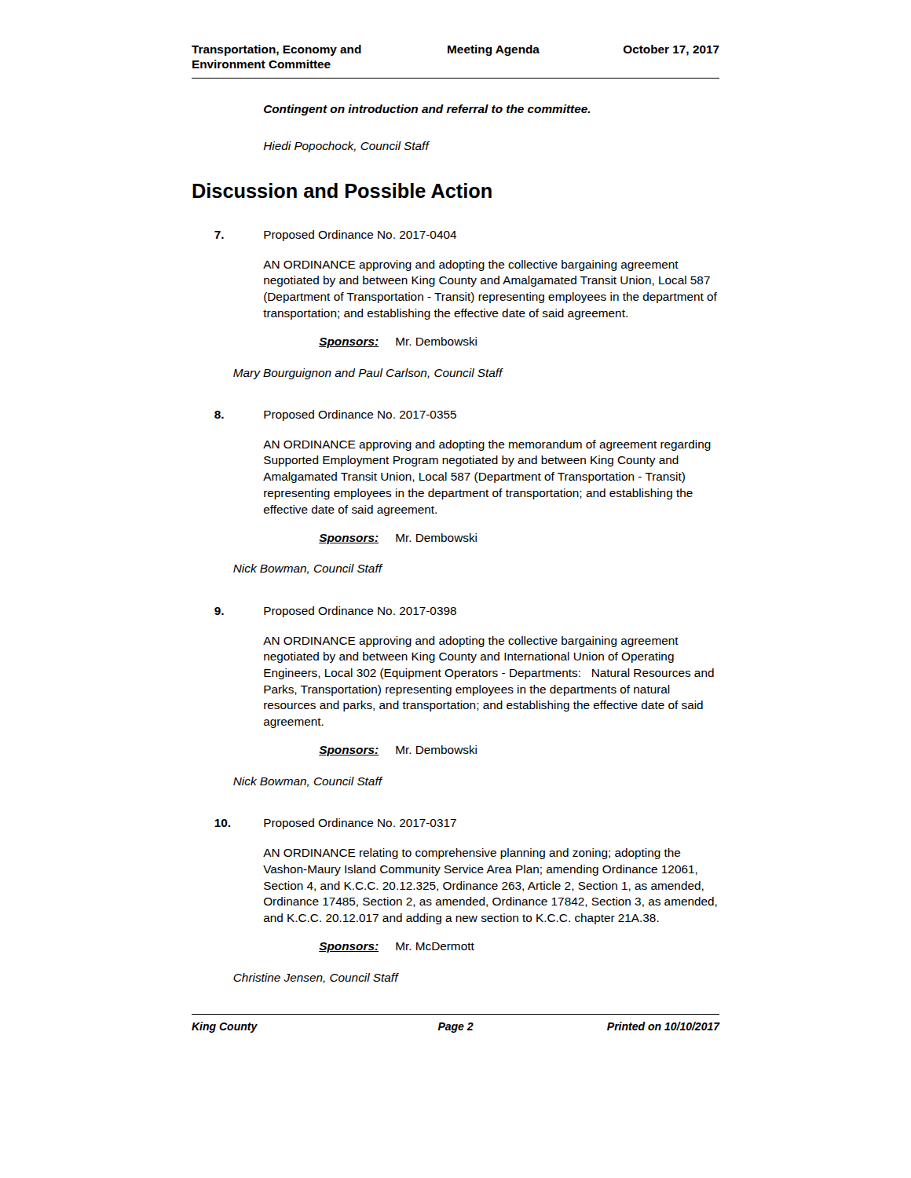Transportation, Economy and
Environment Committee
Meeting Agenda
October 17, 2017
Contingent on introduction and referral to the committee.
Hiedi Popochock, Council Staff
Discussion and Possible Action
7.
Proposed Ordinance No. 2017-0404
AN ORDINANCE approving and adopting the collective bargaining agreement negotiated by and between King County and Amalgamated Transit Union, Local 587 (Department of Transportation - Transit) representing employees in the department of transportation; and establishing the effective date of said agreement.
Sponsors:
Mr. Dembowski
Mary Bourguignon and Paul Carlson, Council Staff
8.
Proposed Ordinance No. 2017-0355
AN ORDINANCE approving and adopting the memorandum of agreement regarding Supported Employment Program negotiated by and between King County and Amalgamated Transit Union, Local 587 (Department of Transportation - Transit) representing employees in the department of transportation; and establishing the effective date of said agreement.
Sponsors:
Mr. Dembowski
Nick Bowman, Council Staff
9.
Proposed Ordinance No. 2017-0398
AN ORDINANCE approving and adopting the collective bargaining agreement negotiated by and between King County and International Union of Operating Engineers, Local 302 (Equipment Operators - Departments: Natural Resources and Parks, Transportation) representing employees in the departments of natural resources and parks, and transportation; and establishing the effective date of said agreement.
Sponsors:
Mr. Dembowski
Nick Bowman, Council Staff
10.
Proposed Ordinance No. 2017-0317
AN ORDINANCE relating to comprehensive planning and zoning; adopting the Vashon-Maury Island Community Service Area Plan; amending Ordinance 12061, Section 4, and K.C.C. 20.12.325, Ordinance 263, Article 2, Section 1, as amended, Ordinance 17485, Section 2, as amended, Ordinance 17842, Section 3, as amended, and K.C.C. 20.12.017 and adding a new section to K.C.C. chapter 21A.38.
Sponsors:
Mr. McDermott
Christine Jensen, Council Staff
King County
Page 2
Printed on 10/10/2017